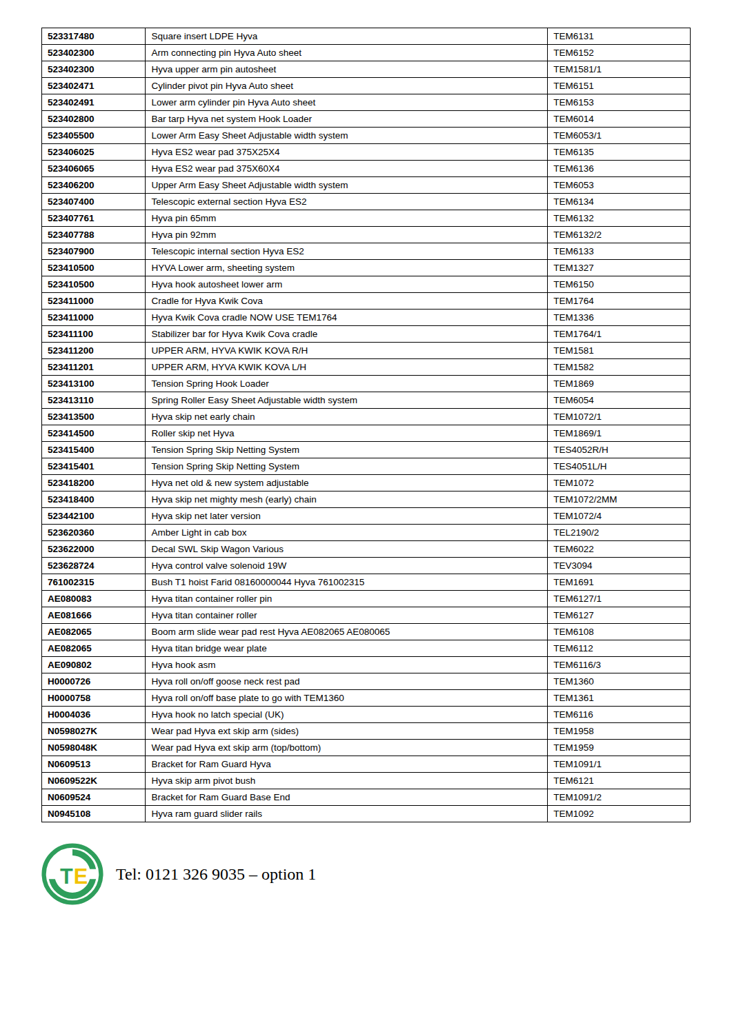| 523317480 | Square insert LDPE Hyva | TEM6131 |
| 523402300 | Arm connecting pin Hyva Auto sheet | TEM6152 |
| 523402300 | Hyva upper arm pin autosheet | TEM1581/1 |
| 523402471 | Cylinder pivot pin Hyva Auto sheet | TEM6151 |
| 523402491 | Lower arm cylinder pin Hyva Auto sheet | TEM6153 |
| 523402800 | Bar tarp Hyva net system Hook Loader | TEM6014 |
| 523405500 | Lower Arm Easy Sheet Adjustable width system | TEM6053/1 |
| 523406025 | Hyva ES2 wear pad 375X25X4 | TEM6135 |
| 523406065 | Hyva ES2 wear pad 375X60X4 | TEM6136 |
| 523406200 | Upper Arm Easy Sheet Adjustable width system | TEM6053 |
| 523407400 | Telescopic external section Hyva ES2 | TEM6134 |
| 523407761 | Hyva pin 65mm | TEM6132 |
| 523407788 | Hyva pin 92mm | TEM6132/2 |
| 523407900 | Telescopic internal section Hyva ES2 | TEM6133 |
| 523410500 | HYVA Lower arm, sheeting system | TEM1327 |
| 523410500 | Hyva hook autosheet lower arm | TEM6150 |
| 523411000 | Cradle for Hyva Kwik Cova | TEM1764 |
| 523411000 | Hyva Kwik Cova cradle NOW USE TEM1764 | TEM1336 |
| 523411100 | Stabilizer bar for Hyva Kwik Cova cradle | TEM1764/1 |
| 523411200 | UPPER ARM, HYVA KWIK KOVA R/H | TEM1581 |
| 523411201 | UPPER ARM, HYVA KWIK KOVA L/H | TEM1582 |
| 523413100 | Tension Spring Hook Loader | TEM1869 |
| 523413110 | Spring Roller Easy Sheet Adjustable width system | TEM6054 |
| 523413500 | Hyva skip net early chain | TEM1072/1 |
| 523414500 | Roller skip net Hyva | TEM1869/1 |
| 523415400 | Tension Spring Skip Netting System | TES4052R/H |
| 523415401 | Tension Spring Skip Netting System | TES4051L/H |
| 523418200 | Hyva net old & new system adjustable | TEM1072 |
| 523418400 | Hyva skip net mighty mesh (early) chain | TEM1072/2MM |
| 523442100 | Hyva skip net later version | TEM1072/4 |
| 523620360 | Amber Light in cab box | TEL2190/2 |
| 523622000 | Decal SWL Skip Wagon Various | TEM6022 |
| 523628724 | Hyva control valve solenoid 19W | TEV3094 |
| 761002315 | Bush T1 hoist Farid 08160000044 Hyva 761002315 | TEM1691 |
| AE080083 | Hyva titan container roller pin | TEM6127/1 |
| AE081666 | Hyva titan container roller | TEM6127 |
| AE082065 | Boom arm slide wear pad rest Hyva AE082065 AE080065 | TEM6108 |
| AE082065 | Hyva titan bridge wear plate | TEM6112 |
| AE090802 | Hyva hook asm | TEM6116/3 |
| H0000726 | Hyva roll on/off goose neck rest pad | TEM1360 |
| H0000758 | Hyva roll on/off base plate to go with TEM1360 | TEM1361 |
| H0004036 | Hyva hook no latch special (UK) | TEM6116 |
| N0598027K | Wear pad Hyva ext skip arm (sides) | TEM1958 |
| N0598048K | Wear pad Hyva ext skip arm (top/bottom) | TEM1959 |
| N0609513 | Bracket for Ram Guard Hyva | TEM1091/1 |
| N0609522K | Hyva skip arm pivot bush | TEM6121 |
| N0609524 | Bracket for Ram Guard Base End | TEM1091/2 |
| N0945108 | Hyva ram guard slider rails | TEM1092 |
T E
Tel: 0121 326 9035 – option 1